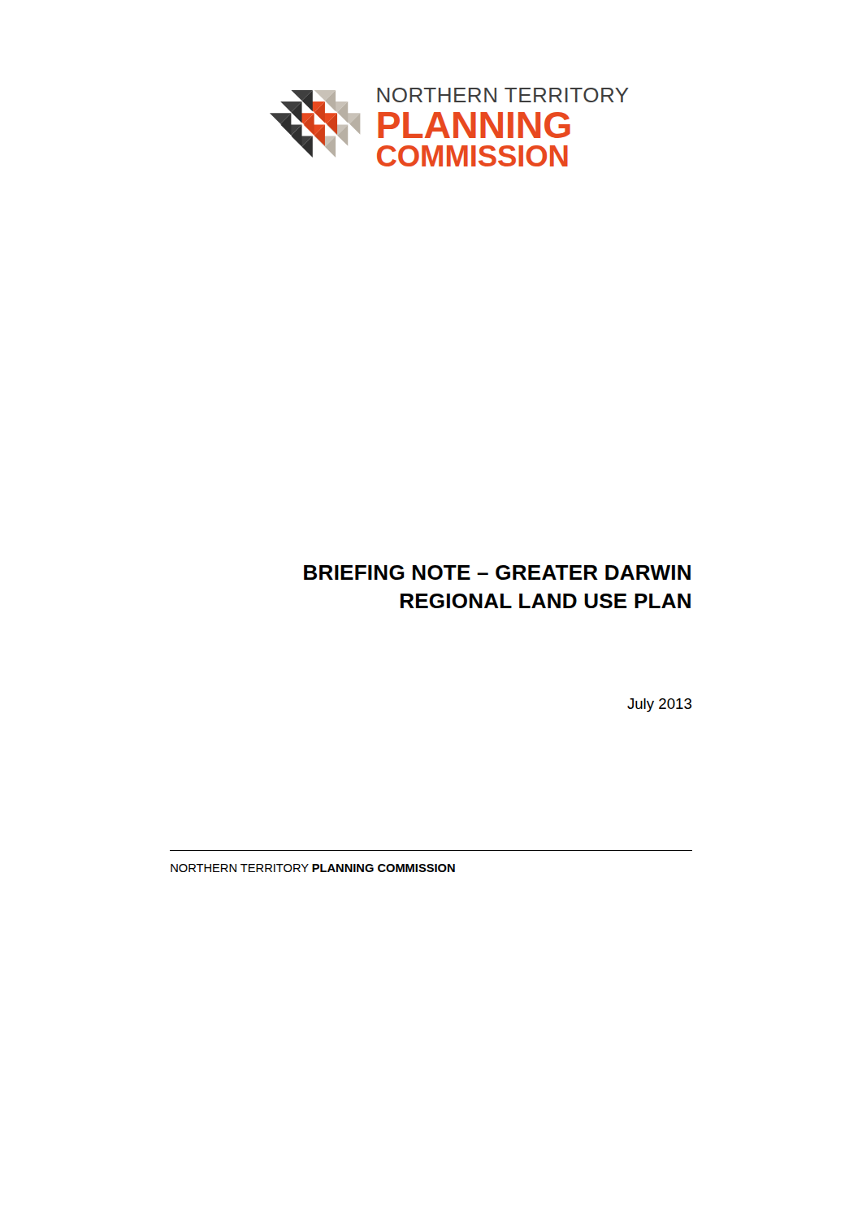NORTHERN TERRITORY
PLANNING
COMMISSION
BRIEFING NOTE – GREATER DARWIN
REGIONAL LAND USE PLAN
July 2013
NORTHERN TERRITORY PLANNING COMMISSION